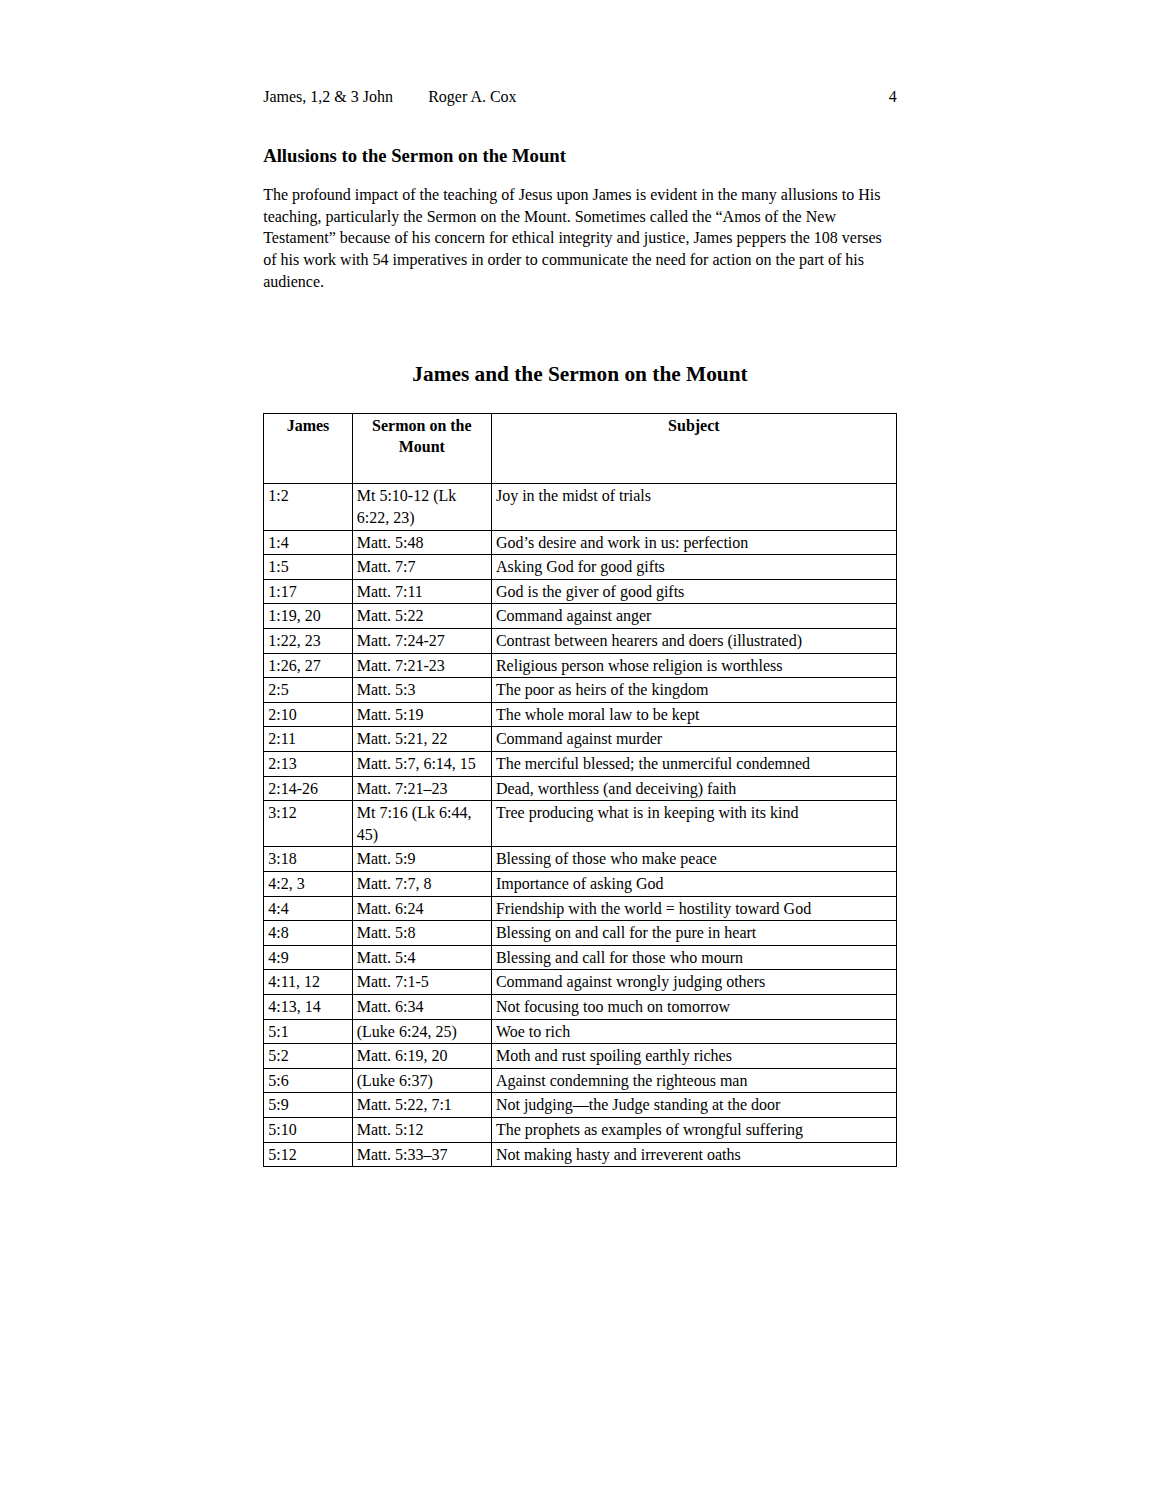James, 1,2 & 3 John Roger A. Cox 4
Allusions to the Sermon on the Mount
The profound impact of the teaching of Jesus upon James is evident in the many allusions to His teaching, particularly the Sermon on the Mount. Sometimes called the “Amos of the New Testament” because of his concern for ethical integrity and justice, James peppers the 108 verses of his work with 54 imperatives in order to communicate the need for action on the part of his audience.
James and the Sermon on the Mount
| James | Sermon on the Mount | Subject |
| --- | --- | --- |
| 1:2 | Mt 5:10-12 (Lk 6:22, 23) | Joy in the midst of trials |
| 1:4 | Matt. 5:48 | God’s desire and work in us: perfection |
| 1:5 | Matt. 7:7 | Asking God for good gifts |
| 1:17 | Matt. 7:11 | God is the giver of good gifts |
| 1:19, 20 | Matt. 5:22 | Command against anger |
| 1:22, 23 | Matt. 7:24-27 | Contrast between hearers and doers (illustrated) |
| 1:26, 27 | Matt. 7:21-23 | Religious person whose religion is worthless |
| 2:5 | Matt. 5:3 | The poor as heirs of the kingdom |
| 2:10 | Matt. 5:19 | The whole moral law to be kept |
| 2:11 | Matt. 5:21, 22 | Command against murder |
| 2:13 | Matt. 5:7, 6:14, 15 | The merciful blessed; the unmerciful condemned |
| 2:14-26 | Matt. 7:21–23 | Dead, worthless (and deceiving) faith |
| 3:12 | Mt 7:16 (Lk 6:44, 45) | Tree producing what is in keeping with its kind |
| 3:18 | Matt. 5:9 | Blessing of those who make peace |
| 4:2, 3 | Matt. 7:7, 8 | Importance of asking God |
| 4:4 | Matt. 6:24 | Friendship with the world = hostility toward God |
| 4:8 | Matt. 5:8 | Blessing on and call for the pure in heart |
| 4:9 | Matt. 5:4 | Blessing and call for those who mourn |
| 4:11, 12 | Matt. 7:1-5 | Command against wrongly judging others |
| 4:13, 14 | Matt. 6:34 | Not focusing too much on tomorrow |
| 5:1 | (Luke 6:24, 25) | Woe to rich |
| 5:2 | Matt. 6:19, 20 | Moth and rust spoiling earthly riches |
| 5:6 | (Luke 6:37) | Against condemning the righteous man |
| 5:9 | Matt. 5:22, 7:1 | Not judging—the Judge standing at the door |
| 5:10 | Matt. 5:12 | The prophets as examples of wrongful suffering |
| 5:12 | Matt. 5:33–37 | Not making hasty and irreverent oaths |